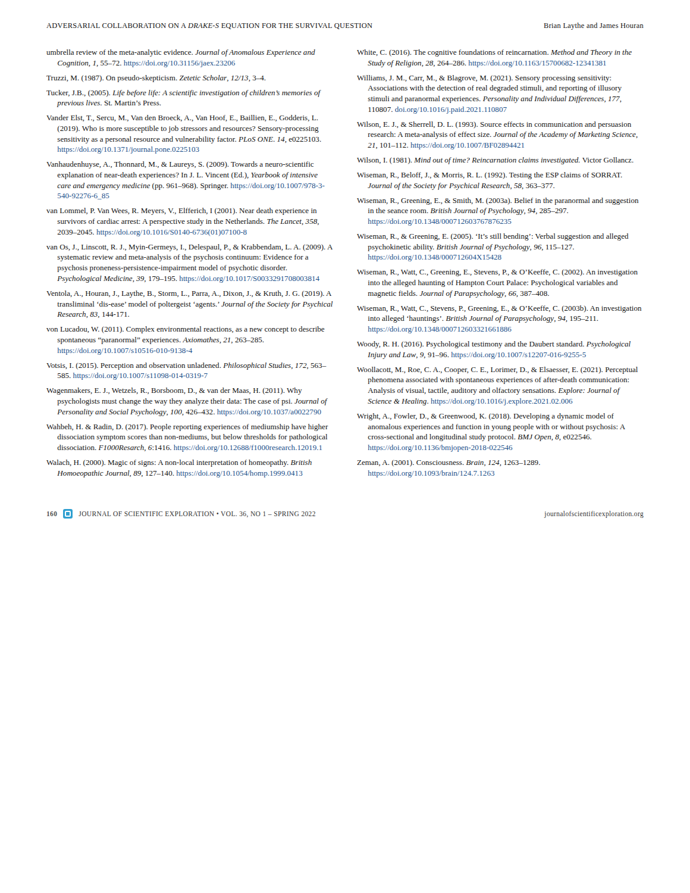Adversarial Collaboration on a Drake-S Equation for the Survival Question
Brian Laythe and James Houran
umbrella review of the meta-analytic evidence. Journal of Anomalous Experience and Cognition, 1, 55–72. https://doi.org/10.31156/jaex.23206
Truzzi, M. (1987). On pseudo-skepticism. Zetetic Scholar, 12/13, 3–4.
Tucker, J.B., (2005). Life before life: A scientific investigation of children’s memories of previous lives. St. Martin’s Press.
Vander Elst, T., Sercu, M., Van den Broeck, A., Van Hoof, E., Baillien, E., Godderis, L. (2019). Who is more susceptible to job stressors and resources? Sensory-processing sensitivity as a personal resource and vulnerability factor. PLoS ONE. 14, e0225103. https://doi.org/10.1371/journal.pone.0225103
Vanhaudenhuyse, A., Thonnard, M., & Laureys, S. (2009). Towards a neuro-scientific explanation of near-death experiences? In J. L. Vincent (Ed.), Yearbook of intensive care and emergency medicine (pp. 961–968). Springer. https://doi.org/10.1007/978-3-540-92276-6_85
van Lommel, P. Van Wees, R. Meyers, V., Elfferich, I (2001). Near death experience in survivors of cardiac arrest: A perspective study in the Netherlands. The Lancet, 358, 2039–2045. https://doi.org/10.1016/S0140-6736(01)07100-8
van Os, J., Linscott, R. J., Myin-Germeys, I., Delespaul, P., & Krabbendam, L. A. (2009). A systematic review and meta-analysis of the psychosis continuum: Evidence for a psychosis proneness-persistence-impairment model of psychotic disorder. Psychological Medicine, 39, 179–195. https://doi.org/10.1017/S0033291708003814
Ventola, A., Houran, J., Laythe, B., Storm, L., Parra, A., Dixon, J., & Kruth, J. G. (2019). A transliminal ‘dis-ease’ model of poltergeist ‘agents.’ Journal of the Society for Psychical Research, 83, 144-171.
von Lucadou, W. (2011). Complex environmental reactions, as a new concept to describe spontaneous “paranormal” experiences. Axiomathes, 21, 263–285. https://doi.org/10.1007/s10516-010-9138-4
Votsis, I. (2015). Perception and observation unladened. Philosophical Studies, 172, 563–585. https://doi.org/10.1007/s11098-014-0319-7
Wagenmakers, E. J., Wetzels, R., Borsboom, D., & van der Maas, H. (2011). Why psychologists must change the way they analyze their data: The case of psi. Journal of Personality and Social Psychology, 100, 426–432. https://doi.org/10.1037/a0022790
Wahbeh, H. & Radin, D. (2017). People reporting experiences of mediumship have higher dissociation symptom scores than non-mediums, but below thresholds for pathological dissociation. F1000Resarch, 6:1416. https://doi.org/10.12688/f1000research.12019.1
Walach, H. (2000). Magic of signs: A non-local interpretation of homeopathy. British Homoeopathic Journal, 89, 127–140. https://doi.org/10.1054/homp.1999.0413
White, C. (2016). The cognitive foundations of reincarnation. Method and Theory in the Study of Religion, 28, 264–286. https://doi.org/10.1163/15700682-12341381
Williams, J. M., Carr, M., & Blagrove, M. (2021). Sensory processing sensitivity: Associations with the detection of real degraded stimuli, and reporting of illusory stimuli and paranormal experiences. Personality and Individual Differences, 177, 110807. doi.org/10.1016/j.paid.2021.110807
Wilson, E. J., & Sherrell, D. L. (1993). Source effects in communication and persuasion research: A meta-analysis of effect size. Journal of the Academy of Marketing Science, 21, 101–112. https://doi.org/10.1007/BF02894421
Wilson, I. (1981). Mind out of time? Reincarnation claims investigated. Victor Gollancz.
Wiseman, R., Beloff, J., & Morris, R. L. (1992). Testing the ESP claims of SORRAT. Journal of the Society for Psychical Research, 58, 363–377.
Wiseman, R., Greening, E., & Smith, M. (2003a). Belief in the paranormal and suggestion in the seance room. British Journal of Psychology, 94, 285–297. https://doi.org/10.1348/000712603767876235
Wiseman, R., & Greening, E. (2005). ‘It’s still bending’: Verbal suggestion and alleged psychokinetic ability. British Journal of Psychology, 96, 115–127. https://doi.org/10.1348/000712604X15428
Wiseman, R., Watt, C., Greening, E., Stevens, P., & O’Keeffe, C. (2002). An investigation into the alleged haunting of Hampton Court Palace: Psychological variables and magnetic fields. Journal of Parapsychology, 66, 387–408.
Wiseman, R., Watt, C., Stevens, P., Greening, E., & O’Keeffe, C. (2003b). An investigation into alleged ‘hauntings’. British Journal of Parapsychology, 94, 195–211. https://doi.org/10.1348/000712603321661886
Woody, R. H. (2016). Psychological testimony and the Daubert standard. Psychological Injury and Law, 9, 91–96. https://doi.org/10.1007/s12207-016-9255-5
Woollacott, M., Roe, C. A., Cooper, C. E., Lorimer, D., & Elsaesser, E. (2021). Perceptual phenomena associated with spontaneous experiences of after-death communication: Analysis of visual, tactile, auditory and olfactory sensations. Explore: Journal of Science & Healing. https://doi.org/10.1016/j.explore.2021.02.006
Wright, A., Fowler, D., & Greenwood, K. (2018). Developing a dynamic model of anomalous experiences and function in young people with or without psychosis: A cross-sectional and longitudinal study protocol. BMJ Open, 8, e022546. https://doi.org/10.1136/bmjopen-2018-022546
Zeman, A. (2001). Consciousness. Brain, 124, 1263–1289. https://doi.org/10.1093/brain/124.7.1263
160 Journal of Scientific Exploration • Vol. 36, No 1 – Spring 2022 journalofscientificexploration.org